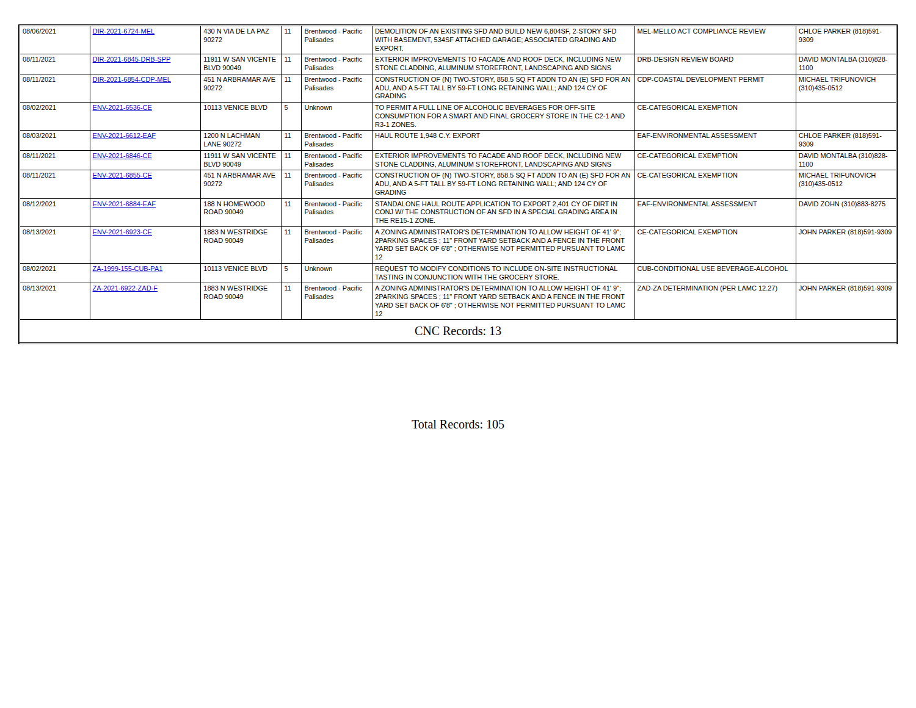| 08/06/2021 | DIR-2021-6724-MEL | 430 N VIA DE LA PAZ 90272 | 11 | Brentwood - Pacific Palisades | DEMOLITION OF AN EXISTING SFD AND BUILD NEW 6,804SF, 2-STORY SFD WITH BASEMENT, 534SF ATTACHED GARAGE; ASSOCIATED GRADING AND EXPORT. | MEL-MELLO ACT COMPLIANCE REVIEW | CHLOE PARKER (818)591-9309 |
| 08/11/2021 | DIR-2021-6845-DRB-SPP | 11911 W SAN VICENTE BLVD 90049 | 11 | Brentwood - Pacific Palisades | EXTERIOR IMPROVEMENTS TO FACADE AND ROOF DECK, INCLUDING NEW STONE CLADDING, ALUMINUM STOREFRONT, LANDSCAPING AND SIGNS | DRB-DESIGN REVIEW BOARD | DAVID MONTALBA (310)828-1100 |
| 08/11/2021 | DIR-2021-6854-CDP-MEL | 451 N ARBRAMAR AVE 90272 | 11 | Brentwood - Pacific Palisades | CONSTRUCTION OF (N) TWO-STORY, 858.5 SQ FT ADDN TO AN (E) SFD FOR AN ADU, AND A 5-FT TALL BY 59-FT LONG RETAINING WALL; AND 124 CY OF GRADING | CDP-COASTAL DEVELOPMENT PERMIT | MICHAEL TRIFUNOVICH (310)435-0512 |
| 08/02/2021 | ENV-2021-6536-CE | 10113 VENICE BLVD | 5 | Unknown | TO PERMIT A FULL LINE OF ALCOHOLIC BEVERAGES FOR OFF-SITE CONSUMPTION FOR A SMART AND FINAL GROCERY STORE IN THE C2-1 AND R3-1 ZONES. | CE-CATEGORICAL EXEMPTION | |
| 08/03/2021 | ENV-2021-6612-EAF | 1200 N LACHMAN LANE 90272 | 11 | Brentwood - Pacific Palisades | HAUL ROUTE 1,948 C.Y. EXPORT | EAF-ENVIRONMENTAL ASSESSMENT | CHLOE PARKER (818)591-9309 |
| 08/11/2021 | ENV-2021-6846-CE | 11911 W SAN VICENTE BLVD 90049 | 11 | Brentwood - Pacific Palisades | EXTERIOR IMPROVEMENTS TO FACADE AND ROOF DECK, INCLUDING NEW STONE CLADDING, ALUMINUM STOREFRONT, LANDSCAPING AND SIGNS | CE-CATEGORICAL EXEMPTION | DAVID MONTALBA (310)828-1100 |
| 08/11/2021 | ENV-2021-6855-CE | 451 N ARBRAMAR AVE 90272 | 11 | Brentwood - Pacific Palisades | CONSTRUCTION OF (N) TWO-STORY, 858.5 SQ FT ADDN TO AN (E) SFD FOR AN ADU, AND A 5-FT TALL BY 59-FT LONG RETAINING WALL; AND 124 CY OF GRADING | CE-CATEGORICAL EXEMPTION | MICHAEL TRIFUNOVICH (310)435-0512 |
| 08/12/2021 | ENV-2021-6884-EAF | 188 N HOMEWOOD ROAD 90049 | 11 | Brentwood - Pacific Palisades | STANDALONE HAUL ROUTE APPLICATION TO EXPORT 2,401 CY OF DIRT IN CONJ W/ THE CONSTRUCTION OF AN SFD IN A SPECIAL GRADING AREA IN THE RE15-1 ZONE. | EAF-ENVIRONMENTAL ASSESSMENT | DAVID ZOHN (310)883-8275 |
| 08/13/2021 | ENV-2021-6923-CE | 1883 N WESTRIDGE ROAD 90049 | 11 | Brentwood - Pacific Palisades | A ZONING ADMINISTRATOR'S DETERMINATION TO ALLOW HEIGHT OF 41' 9"; 2PARKING SPACES ; 11" FRONT YARD SETBACK AND A FENCE IN THE FRONT YARD SET BACK OF 6'8" ; OTHERWISE NOT PERMITTED PURSUANT TO LAMC 12 | CE-CATEGORICAL EXEMPTION | JOHN PARKER (818)591-9309 |
| 08/02/2021 | ZA-1999-155-CUB-PA1 | 10113 VENICE BLVD | 5 | Unknown | REQUEST TO MODIFY CONDITIONS TO INCLUDE ON-SITE INSTRUCTIONAL TASTING IN CONJUNCTION WITH THE GROCERY STORE. | CUB-CONDITIONAL USE BEVERAGE-ALCOHOL | |
| 08/13/2021 | ZA-2021-6922-ZAD-F | 1883 N WESTRIDGE ROAD 90049 | 11 | Brentwood - Pacific Palisades | A ZONING ADMINISTRATOR'S DETERMINATION TO ALLOW HEIGHT OF 41' 9"; 2PARKING SPACES ; 11" FRONT YARD SETBACK AND A FENCE IN THE FRONT YARD SET BACK OF 6'8" ; OTHERWISE NOT PERMITTED PURSUANT TO LAMC 12 | ZAD-ZA DETERMINATION (PER LAMC 12.27) | JOHN PARKER (818)591-9309 |
| CNC Records: 13 |
Total Records: 105